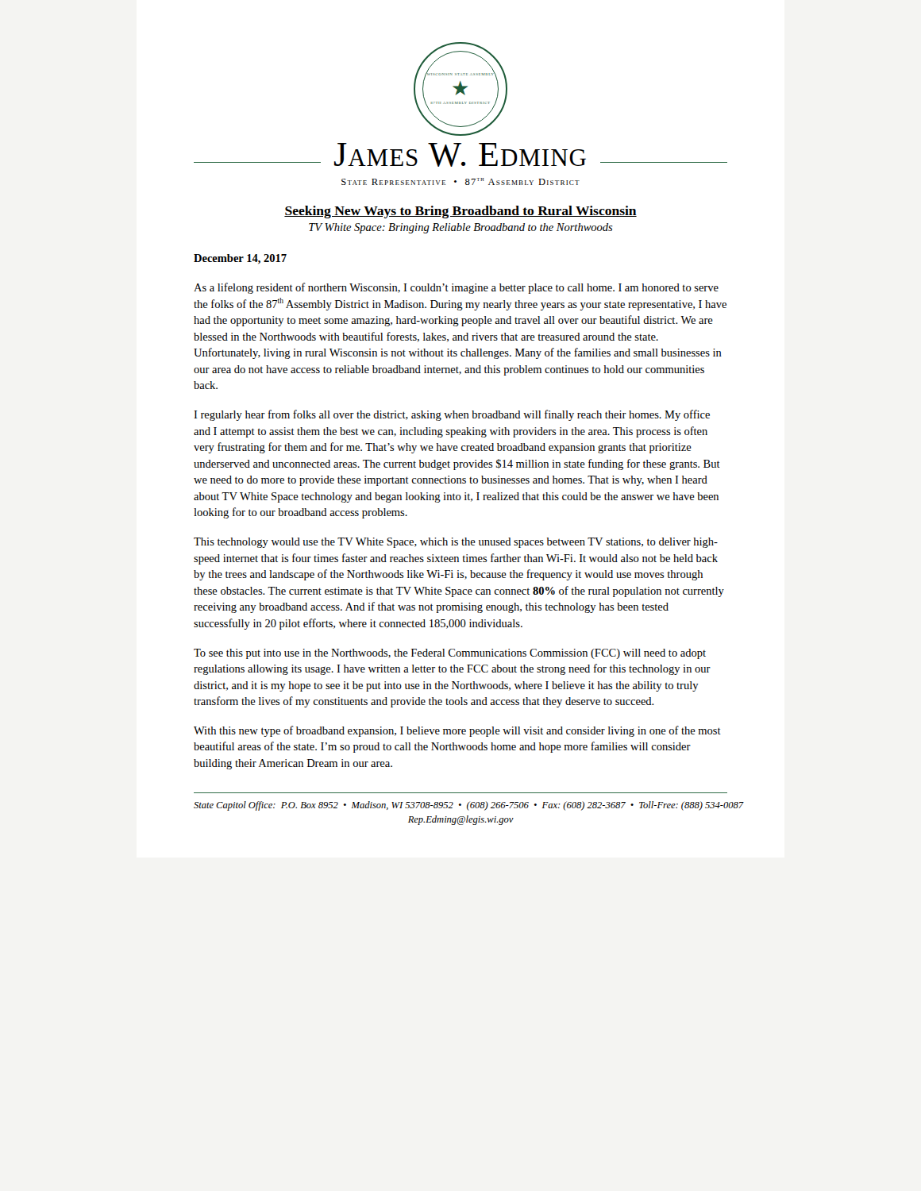Wisconsin State Assembly
★
87th Assembly District
James W. Edming
State Representative • 87th Assembly District
Seeking New Ways to Bring Broadband to Rural Wisconsin
TV White Space: Bringing Reliable Broadband to the Northwoods
December 14, 2017
As a lifelong resident of northern Wisconsin, I couldn’t imagine a better place to call home. I am honored to serve the folks of the 87th Assembly District in Madison. During my nearly three years as your state representative, I have had the opportunity to meet some amazing, hard-working people and travel all over our beautiful district. We are blessed in the Northwoods with beautiful forests, lakes, and rivers that are treasured around the state. Unfortunately, living in rural Wisconsin is not without its challenges. Many of the families and small businesses in our area do not have access to reliable broadband internet, and this problem continues to hold our communities back.
I regularly hear from folks all over the district, asking when broadband will finally reach their homes. My office and I attempt to assist them the best we can, including speaking with providers in the area. This process is often very frustrating for them and for me. That’s why we have created broadband expansion grants that prioritize underserved and unconnected areas. The current budget provides $14 million in state funding for these grants. But we need to do more to provide these important connections to businesses and homes. That is why, when I heard about TV White Space technology and began looking into it, I realized that this could be the answer we have been looking for to our broadband access problems.
This technology would use the TV White Space, which is the unused spaces between TV stations, to deliver high-speed internet that is four times faster and reaches sixteen times farther than Wi-Fi. It would also not be held back by the trees and landscape of the Northwoods like Wi-Fi is, because the frequency it would use moves through these obstacles. The current estimate is that TV White Space can connect 80% of the rural population not currently receiving any broadband access. And if that was not promising enough, this technology has been tested successfully in 20 pilot efforts, where it connected 185,000 individuals.
To see this put into use in the Northwoods, the Federal Communications Commission (FCC) will need to adopt regulations allowing its usage. I have written a letter to the FCC about the strong need for this technology in our district, and it is my hope to see it be put into use in the Northwoods, where I believe it has the ability to truly transform the lives of my constituents and provide the tools and access that they deserve to succeed.
With this new type of broadband expansion, I believe more people will visit and consider living in one of the most beautiful areas of the state. I’m so proud to call the Northwoods home and hope more families will consider building their American Dream in our area.
State Capitol Office: P.O. Box 8952 • Madison, WI 53708-8952 • (608) 266-7506 • Fax: (608) 282-3687 • Toll-Free: (888) 534-0087
Rep.Edming@legis.wi.gov